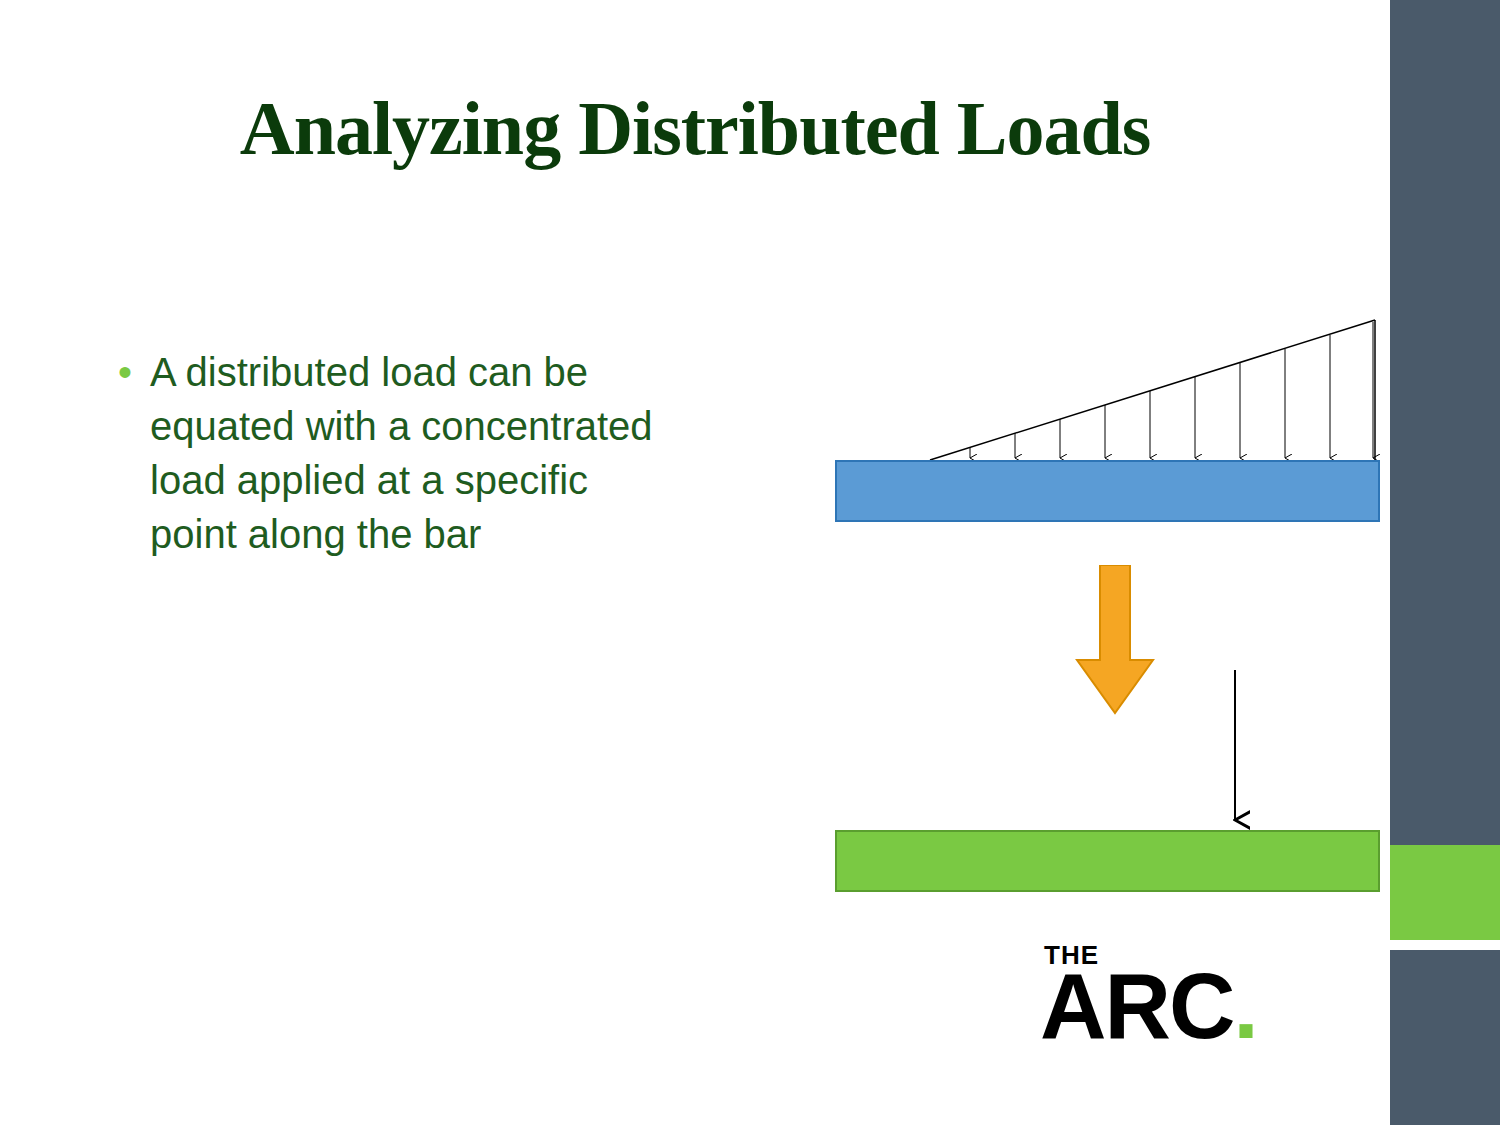Analyzing Distributed Loads
A distributed load can be equated with a concentrated load applied at a specific point along the bar
THE
ARC.